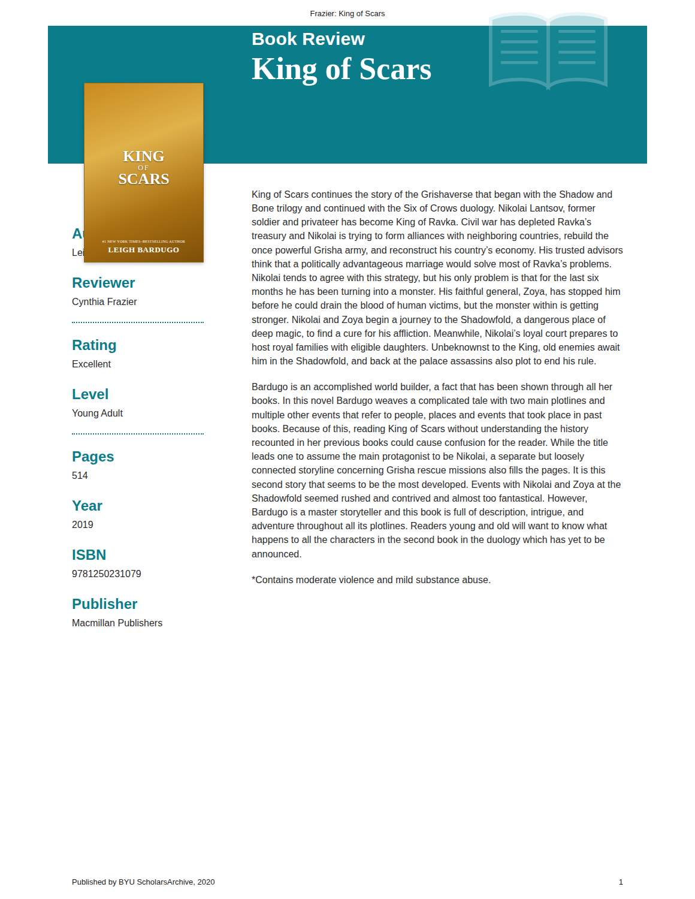Frazier: King of Scars
KINGOFSCARS
#1 New York Times–Bestselling Author
Leigh Bardugo
Book Review
King of Scars
Author
Leigh Bardugo
Reviewer
Cynthia Frazier
Rating
Excellent
Level
Young Adult
Pages
514
Year
2019
ISBN
9781250231079
Publisher
Macmillan Publishers
King of Scars continues the story of the Grishaverse that began with the Shadow and Bone trilogy and continued with the Six of Crows duology. Nikolai Lantsov, former soldier and privateer has become King of Ravka. Civil war has depleted Ravka’s treasury and Nikolai is trying to form alliances with neighboring countries, rebuild the once powerful Grisha army, and reconstruct his country’s economy. His trusted advisors think that a politically advantageous marriage would solve most of Ravka’s problems. Nikolai tends to agree with this strategy, but his only problem is that for the last six months he has been turning into a monster. His faithful general, Zoya, has stopped him before he could drain the blood of human victims, but the monster within is getting stronger. Nikolai and Zoya begin a journey to the Shadowfold, a dangerous place of deep magic, to find a cure for his affliction. Meanwhile, Nikolai’s loyal court prepares to host royal families with eligible daughters. Unbeknownst to the King, old enemies await him in the Shadowfold, and back at the palace assassins also plot to end his rule.
Bardugo is an accomplished world builder, a fact that has been shown through all her books. In this novel Bardugo weaves a complicated tale with two main plotlines and multiple other events that refer to people, places and events that took place in past books. Because of this, reading King of Scars without understanding the history recounted in her previous books could cause confusion for the reader. While the title leads one to assume the main protagonist to be Nikolai, a separate but loosely connected storyline concerning Grisha rescue missions also fills the pages. It is this second story that seems to be the most developed. Events with Nikolai and Zoya at the Shadowfold seemed rushed and contrived and almost too fantastical. However, Bardugo is a master storyteller and this book is full of description, intrigue, and adventure throughout all its plotlines. Readers young and old will want to know what happens to all the characters in the second book in the duology which has yet to be announced.
*Contains moderate violence and mild substance abuse.
Published by BYU ScholarsArchive, 2020 1